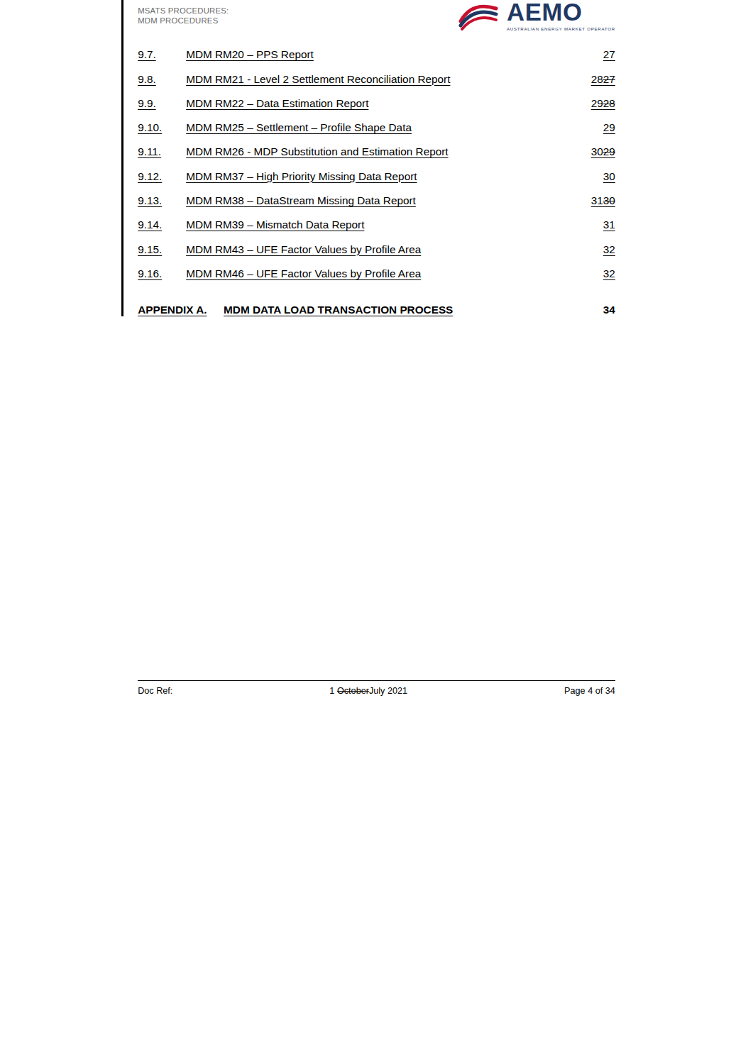MSATS PROCEDURES:
MDM PROCEDURES
AEMO
Australian Energy Market Operator
9.7. MDM RM20 – PPS Report 27
9.8. MDM RM21 - Level 2 Settlement Reconciliation Report 2827
9.9. MDM RM22 – Data Estimation Report 2928
9.10. MDM RM25 – Settlement – Profile Shape Data 29
9.11. MDM RM26 - MDP Substitution and Estimation Report 3029
9.12. MDM RM37 – High Priority Missing Data Report 30
9.13. MDM RM38 – DataStream Missing Data Report 3130
9.14. MDM RM39 – Mismatch Data Report 31
9.15. MDM RM43 – UFE Factor Values by Profile Area 32
9.16. MDM RM46 – UFE Factor Values by Profile Area 32
APPENDIX A. MDM DATA LOAD TRANSACTION PROCESS 34
Doc Ref:
1 October July 2021
Page 4 of 34